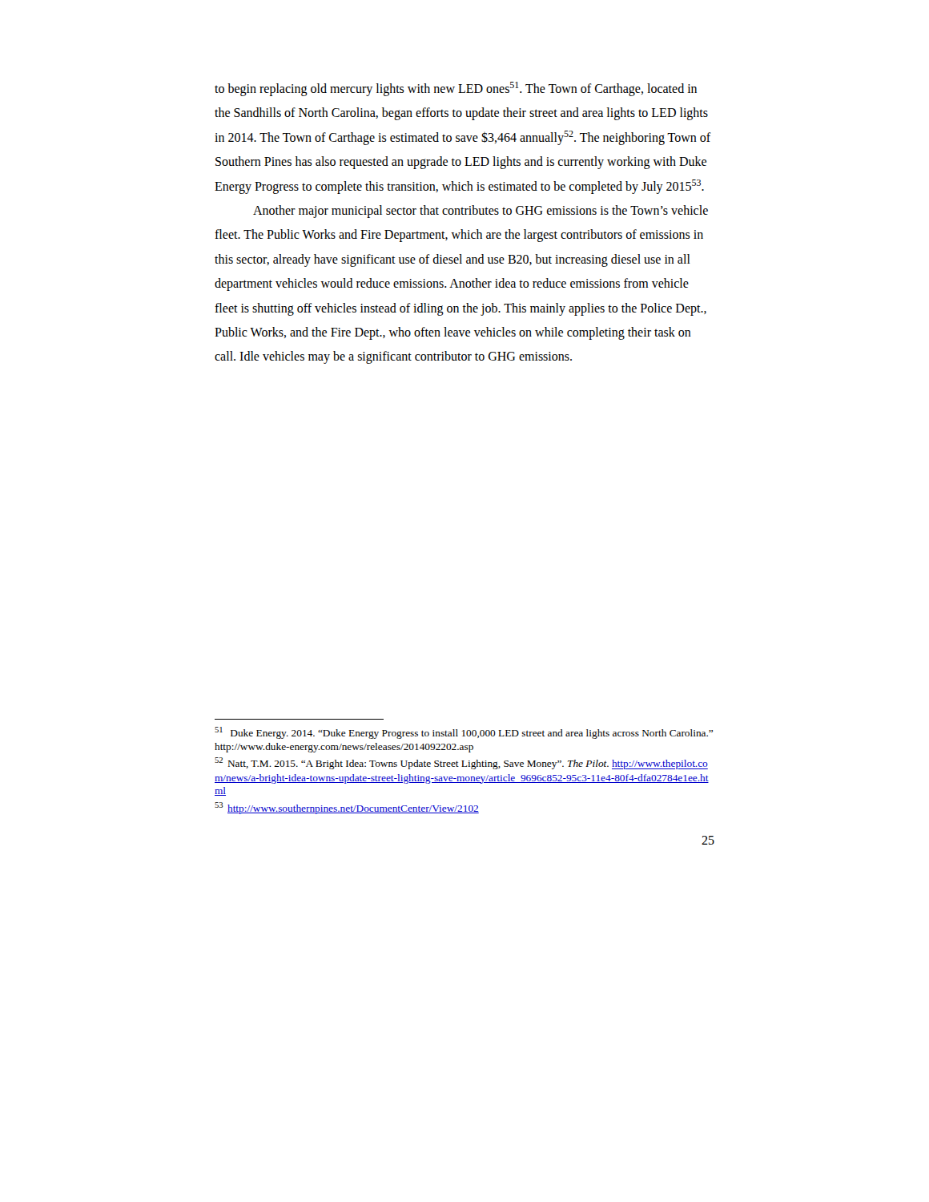to begin replacing old mercury lights with new LED ones51. The Town of Carthage, located in the Sandhills of North Carolina, began efforts to update their street and area lights to LED lights in 2014. The Town of Carthage is estimated to save $3,464 annually52. The neighboring Town of Southern Pines has also requested an upgrade to LED lights and is currently working with Duke Energy Progress to complete this transition, which is estimated to be completed by July 201553.
Another major municipal sector that contributes to GHG emissions is the Town’s vehicle fleet. The Public Works and Fire Department, which are the largest contributors of emissions in this sector, already have significant use of diesel and use B20, but increasing diesel use in all department vehicles would reduce emissions. Another idea to reduce emissions from vehicle fleet is shutting off vehicles instead of idling on the job. This mainly applies to the Police Dept., Public Works, and the Fire Dept., who often leave vehicles on while completing their task on call. Idle vehicles may be a significant contributor to GHG emissions.
51 Duke Energy. 2014. “Duke Energy Progress to install 100,000 LED street and area lights across North Carolina.” http://www.duke-energy.com/news/releases/2014092202.asp
52 Natt, T.M. 2015. “A Bright Idea: Towns Update Street Lighting, Save Money”. The Pilot. http://www.thepilot.com/news/a-bright-idea-towns-update-street-lighting-save-money/article_9696c852-95c3-11e4-80f4-dfa02784e1ee.html
53 http://www.southernpines.net/DocumentCenter/View/2102
25